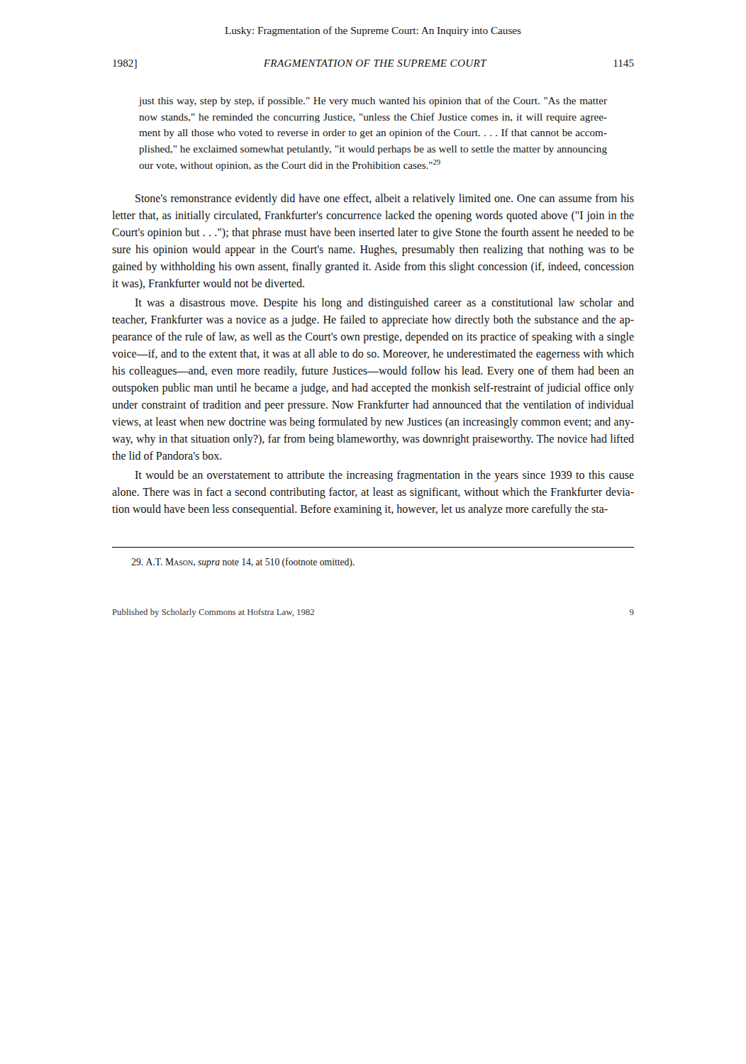Lusky: Fragmentation of the Supreme Court: An Inquiry into Causes
1982] Fragmentation of the Supreme Court 1145
just this way, step by step, if possible." He very much wanted his opinion that of the Court. "As the matter now stands," he reminded the concurring Justice, "unless the Chief Justice comes in, it will require agreement by all those who voted to reverse in order to get an opinion of the Court. . . . If that cannot be accomplished," he exclaimed somewhat petulantly, "it would perhaps be as well to settle the matter by announcing our vote, without opinion, as the Court did in the Prohibition cases."29
Stone's remonstrance evidently did have one effect, albeit a relatively limited one. One can assume from his letter that, as initially circulated, Frankfurter's concurrence lacked the opening words quoted above ("I join in the Court's opinion but . . ."); that phrase must have been inserted later to give Stone the fourth assent he needed to be sure his opinion would appear in the Court's name. Hughes, presumably then realizing that nothing was to be gained by withholding his own assent, finally granted it. Aside from this slight concession (if, indeed, concession it was), Frankfurter would not be diverted.
It was a disastrous move. Despite his long and distinguished career as a constitutional law scholar and teacher, Frankfurter was a novice as a judge. He failed to appreciate how directly both the substance and the appearance of the rule of law, as well as the Court's own prestige, depended on its practice of speaking with a single voice—if, and to the extent that, it was at all able to do so. Moreover, he underestimated the eagerness with which his colleagues—and, even more readily, future Justices—would follow his lead. Every one of them had been an outspoken public man until he became a judge, and had accepted the monkish self-restraint of judicial office only under constraint of tradition and peer pressure. Now Frankfurter had announced that the ventilation of individual views, at least when new doctrine was being formulated by new Justices (an increasingly common event; and anyway, why in that situation only?), far from being blameworthy, was downright praiseworthy. The novice had lifted the lid of Pandora's box.
It would be an overstatement to attribute the increasing fragmentation in the years since 1939 to this cause alone. There was in fact a second contributing factor, at least as significant, without which the Frankfurter deviation would have been less consequential. Before examining it, however, let us analyze more carefully the sta-
29. A.T. Mason, supra note 14, at 510 (footnote omitted).
Published by Scholarly Commons at Hofstra Law, 1982 9